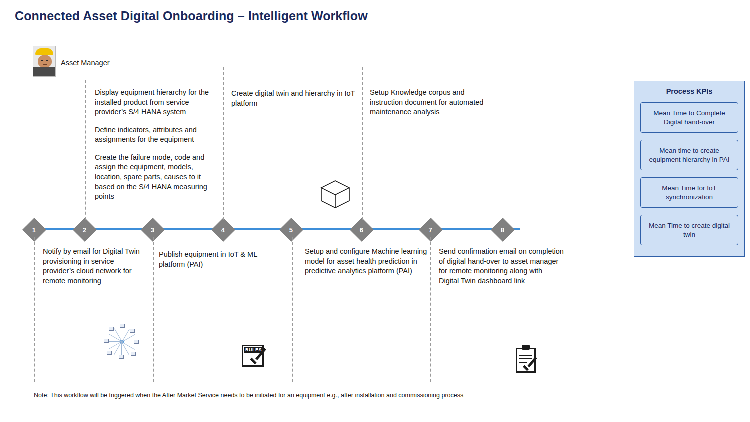Connected Asset Digital Onboarding – Intelligent Workflow
Asset Manager
1
2
3
4
5
6
7
8
Display equipment hierarchy for the installed product from service provider’s S/4 HANA system
Define indicators, attributes and assignments for the equipment
Create the failure mode, code and assign the equipment, models, location, spare parts, causes to it based on the S/4 HANA measuring points
Create digital twin and hierarchy in IoT platform
Setup Knowledge corpus and instruction document for automated maintenance analysis
Notify by email for Digital Twin provisioning in service provider’s cloud network for remote monitoring
Publish equipment in IoT & ML platform (PAI)
Setup and configure Machine learning model for asset health prediction in predictive analytics platform (PAI)
Send confirmation email on completion of digital hand-over to asset manager for remote monitoring along with Digital Twin dashboard link
RULES
Process KPIs
Mean Time to Complete Digital hand-over
Mean time to create equipment hierarchy in PAI
Mean Time for IoT synchronization
Mean Time to create digital twin
Note: This workflow will be triggered when the After Market Service needs to be initiated for an equipment e.g., after installation and commissioning process